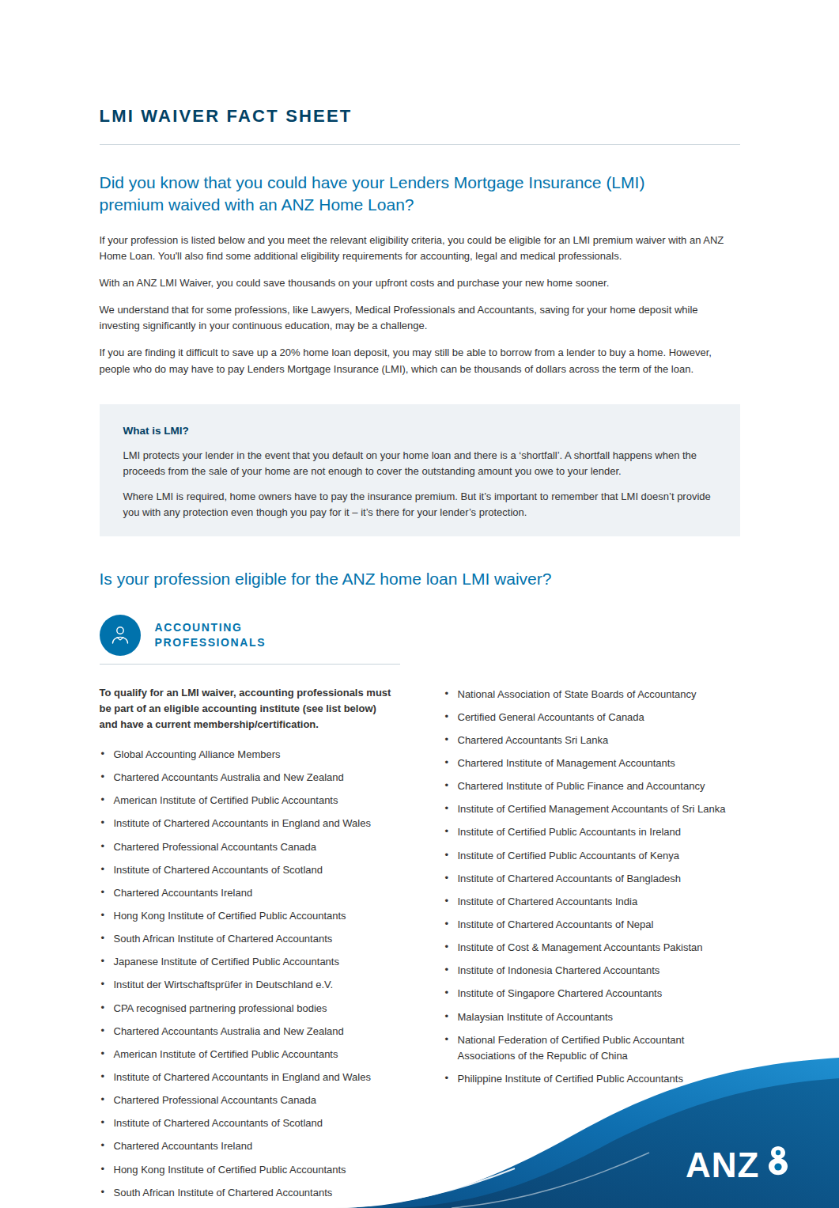LMI Waiver Fact Sheet
Did you know that you could have your Lenders Mortgage Insurance (LMI)
premium waived with an ANZ Home Loan?
If your profession is listed below and you meet the relevant eligibility criteria, you could be eligible for an LMI premium waiver with an ANZ Home Loan. You'll also find some additional eligibility requirements for accounting, legal and medical professionals.
With an ANZ LMI Waiver, you could save thousands on your upfront costs and purchase your new home sooner.
We understand that for some professions, like Lawyers, Medical Professionals and Accountants, saving for your home deposit while investing significantly in your continuous education, may be a challenge.
If you are finding it difficult to save up a 20% home loan deposit, you may still be able to borrow from a lender to buy a home. However, people who do may have to pay Lenders Mortgage Insurance (LMI), which can be thousands of dollars across the term of the loan.
What is LMI?
LMI protects your lender in the event that you default on your home loan and there is a ‘shortfall’. A shortfall happens when the proceeds from the sale of your home are not enough to cover the outstanding amount you owe to your lender.
Where LMI is required, home owners have to pay the insurance premium. But it’s important to remember that LMI doesn’t provide you with any protection even though you pay for it – it’s there for your lender’s protection.
Is your profession eligible for the ANZ home loan LMI waiver?
Accounting
Professionals
To qualify for an LMI waiver, accounting professionals must be part of an eligible accounting institute (see list below) and have a current membership/certification.
Global Accounting Alliance Members
Chartered Accountants Australia and New Zealand
American Institute of Certified Public Accountants
Institute of Chartered Accountants in England and Wales
Chartered Professional Accountants Canada
Institute of Chartered Accountants of Scotland
Chartered Accountants Ireland
Hong Kong Institute of Certified Public Accountants
South African Institute of Chartered Accountants
Japanese Institute of Certified Public Accountants
Institut der Wirtschaftsprüfer in Deutschland e.V.
CPA recognised partnering professional bodies
Chartered Accountants Australia and New Zealand
American Institute of Certified Public Accountants
Institute of Chartered Accountants in England and Wales
Chartered Professional Accountants Canada
Institute of Chartered Accountants of Scotland
Chartered Accountants Ireland
Hong Kong Institute of Certified Public Accountants
South African Institute of Chartered Accountants
National Association of State Boards of Accountancy
Certified General Accountants of Canada
Chartered Accountants Sri Lanka
Chartered Institute of Management Accountants
Chartered Institute of Public Finance and Accountancy
Institute of Certified Management Accountants of Sri Lanka
Institute of Certified Public Accountants in Ireland
Institute of Certified Public Accountants of Kenya
Institute of Chartered Accountants of Bangladesh
Institute of Chartered Accountants India
Institute of Chartered Accountants of Nepal
Institute of Cost & Management Accountants Pakistan
Institute of Indonesia Chartered Accountants
Institute of Singapore Chartered Accountants
Malaysian Institute of Accountants
National Federation of Certified Public Accountant Associations of the Republic of China
Philippine Institute of Certified Public Accountants
ANZ